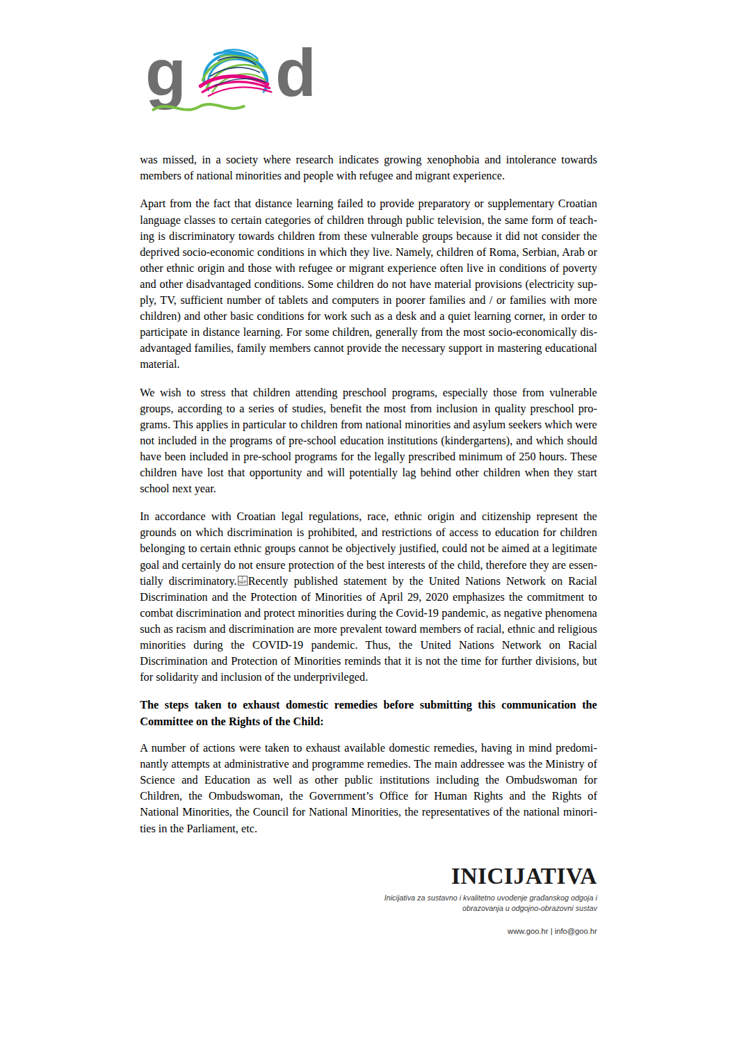g d
was missed, in a society where research indicates growing xenophobia and intolerance towards members of national minorities and people with refugee and migrant experience.
Apart from the fact that distance learning failed to provide preparatory or supplementary Croatian language classes to certain categories of children through public television, the same form of teaching is discriminatory towards children from these vulnerable groups because it did not consider the deprived socio-economic conditions in which they live. Namely, children of Roma, Serbian, Arab or other ethnic origin and those with refugee or migrant experience often live in conditions of poverty and other disadvantaged conditions. Some children do not have material provisions (electricity supply, TV, sufficient number of tablets and computers in poorer families and / or families with more children) and other basic conditions for work such as a desk and a quiet learning corner, in order to participate in distance learning. For some children, generally from the most socio-economically disadvantaged families, family members cannot provide the necessary support in mastering educational material.
We wish to stress that children attending preschool programs, especially those from vulnerable groups, according to a series of studies, benefit the most from inclusion in quality preschool programs. This applies in particular to children from national minorities and asylum seekers which were not included in the programs of pre-school education institutions (kindergartens), and which should have been included in pre-school programs for the legally prescribed minimum of 250 hours. These children have lost that opportunity and will potentially lag behind other children when they start school next year.
In accordance with Croatian legal regulations, race, ethnic origin and citizenship represent the grounds on which discrimination is prohibited, and restrictions of access to education for children belonging to certain ethnic groups cannot be objectively justified, could not be aimed at a legitimate goal and certainly do not ensure protection of the best interests of the child, therefore they are essentially discriminatory.1 SEPRecently published statement by the United Nations Network on Racial Discrimination and the Protection of Minorities of April 29, 2020 emphasizes the commitment to combat discrimination and protect minorities during the Covid-19 pandemic, as negative phenomena such as racism and discrimination are more prevalent toward members of racial, ethnic and religious minorities during the COVID-19 pandemic. Thus, the United Nations Network on Racial Discrimination and Protection of Minorities reminds that it is not the time for further divisions, but for solidarity and inclusion of the underprivileged.
The steps taken to exhaust domestic remedies before submitting this communication the Committee on the Rights of the Child:
A number of actions were taken to exhaust available domestic remedies, having in mind predominantly attempts at administrative and programme remedies. The main addressee was the Ministry of Science and Education as well as other public institutions including the Ombudswoman for Children, the Ombudswoman, the Government’s Office for Human Rights and the Rights of National Minorities, the Council for National Minorities, the representatives of the national minorities in the Parliament, etc.
INICIJATIVA
Inicijativa za sustavno i kvalitetno uvođenje građanskog odgoja i obrazovanja u odgojno-obrazovni sustav
www.goo.hr | info@goo.hr